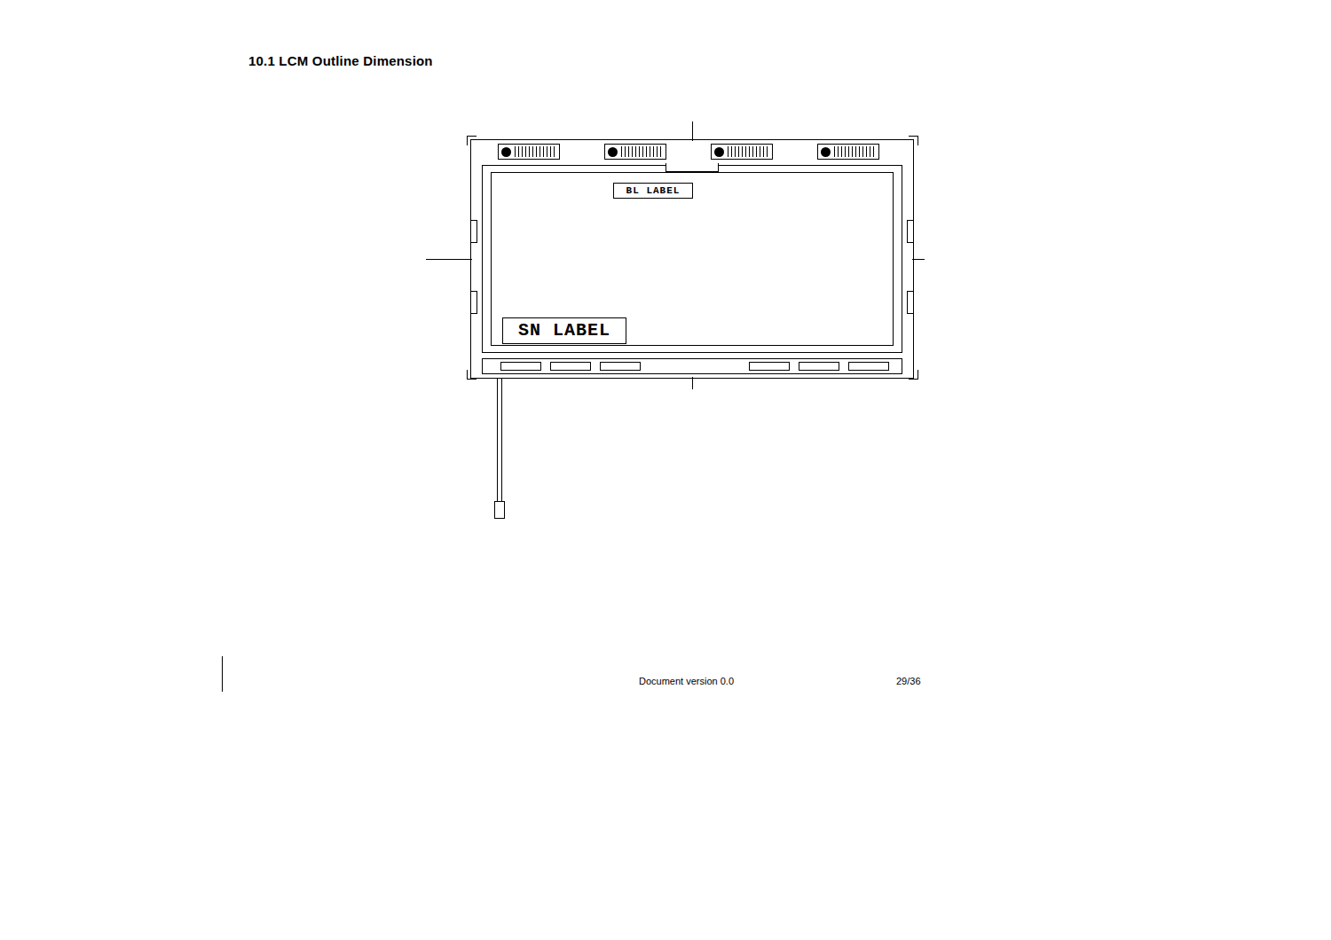10.1 LCM Outline Dimension
BL LABEL
SN LABEL
Document version 0.0 29/36